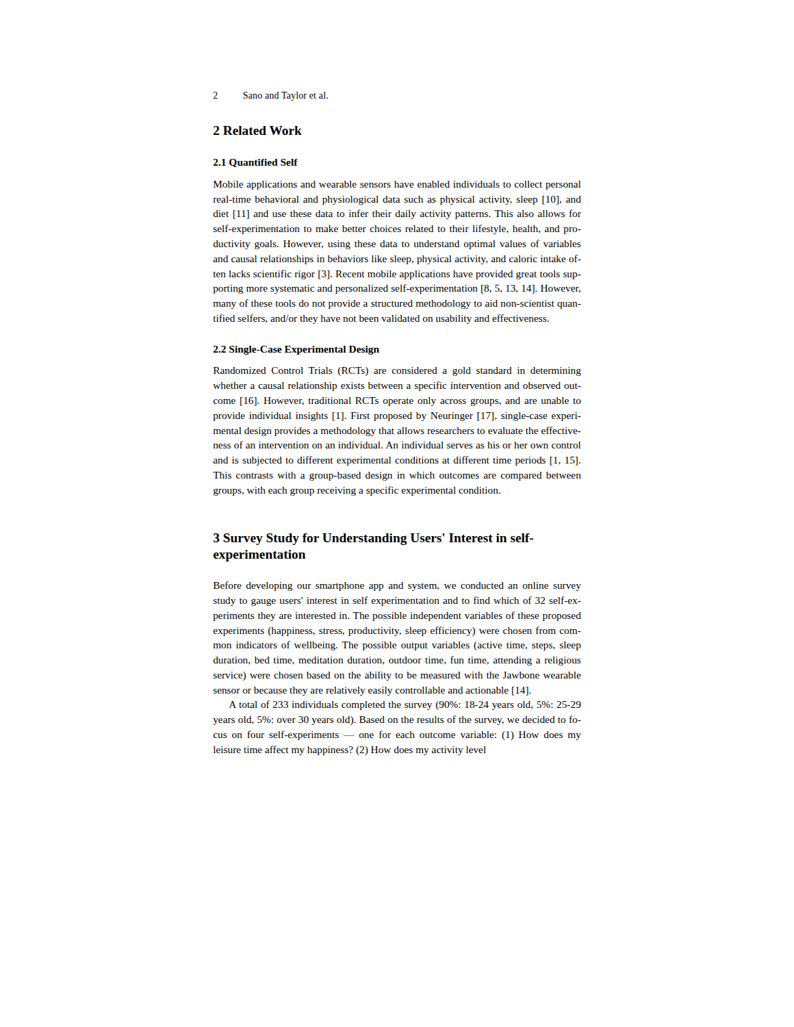2 Sano and Taylor et al.
2 Related Work
2.1 Quantified Self
Mobile applications and wearable sensors have enabled individuals to collect personal real-time behavioral and physiological data such as physical activity, sleep [10], and diet [11] and use these data to infer their daily activity patterns. This also allows for self-experimentation to make better choices related to their lifestyle, health, and productivity goals. However, using these data to understand optimal values of variables and causal relationships in behaviors like sleep, physical activity, and caloric intake often lacks scientific rigor [3]. Recent mobile applications have provided great tools supporting more systematic and personalized self-experimentation [8, 5, 13, 14]. However, many of these tools do not provide a structured methodology to aid non-scientist quantified selfers, and/or they have not been validated on usability and effectiveness.
2.2 Single-Case Experimental Design
Randomized Control Trials (RCTs) are considered a gold standard in determining whether a causal relationship exists between a specific intervention and observed outcome [16]. However, traditional RCTs operate only across groups, and are unable to provide individual insights [1]. First proposed by Neuringer [17], single-case experimental design provides a methodology that allows researchers to evaluate the effectiveness of an intervention on an individual. An individual serves as his or her own control and is subjected to different experimental conditions at different time periods [1, 15]. This contrasts with a group-based design in which outcomes are compared between groups, with each group receiving a specific experimental condition.
3 Survey Study for Understanding Users' Interest in self-experimentation
Before developing our smartphone app and system, we conducted an online survey study to gauge users' interest in self experimentation and to find which of 32 self-experiments they are interested in. The possible independent variables of these proposed experiments (happiness, stress, productivity, sleep efficiency) were chosen from common indicators of wellbeing. The possible output variables (active time, steps, sleep duration, bed time, meditation duration, outdoor time, fun time, attending a religious service) were chosen based on the ability to be measured with the Jawbone wearable sensor or because they are relatively easily controllable and actionable [14].
A total of 233 individuals completed the survey (90%: 18-24 years old, 5%: 25-29 years old, 5%: over 30 years old). Based on the results of the survey, we decided to focus on four self-experiments — one for each outcome variable: (1) How does my leisure time affect my happiness? (2) How does my activity level